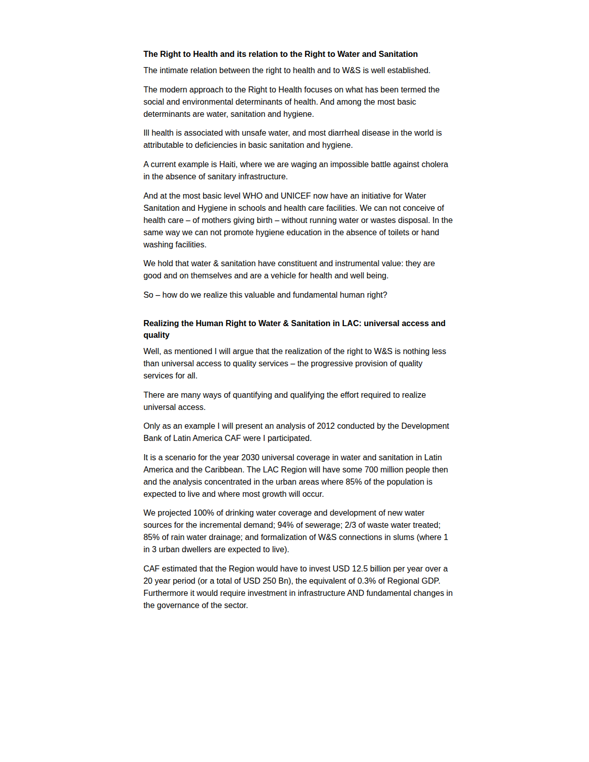The Right to Health and its relation to the Right to Water and Sanitation
The intimate relation between the right to health and to W&S is well established.
The modern approach to the Right to Health focuses on what has been termed the social and environmental determinants of health. And among the most basic determinants are water, sanitation and hygiene.
Ill health is associated with unsafe water, and most diarrheal disease in the world is attributable to deficiencies in basic sanitation and hygiene.
A current example is Haiti, where we are waging an impossible battle against cholera in the absence of sanitary infrastructure.
And at the most basic level WHO and UNICEF now have an initiative for Water Sanitation and Hygiene in schools and health care facilities. We can not conceive of health care – of mothers giving birth – without running water or wastes disposal. In the same way we can not promote hygiene education in the absence of toilets or hand washing facilities.
We hold that water & sanitation have constituent and instrumental value: they are good and on themselves and are a vehicle for health and well being.
So – how do we realize this valuable and fundamental human right?
Realizing the Human Right to Water & Sanitation in LAC: universal access and quality
Well, as mentioned I will argue that the realization of the right to W&S is nothing less than universal access to quality services – the progressive provision of quality services for all.
There are many ways of quantifying and qualifying the effort required to realize universal access.
Only as an example I will present an analysis of 2012 conducted by the Development Bank of Latin America CAF were I participated.
It is a scenario for the year 2030 universal coverage in water and sanitation in Latin America and the Caribbean. The LAC Region will have some 700 million people then and the analysis concentrated in the urban areas where 85% of the population is expected to live and where most growth will occur.
We projected 100% of drinking water coverage and development of new water sources for the incremental demand; 94% of sewerage; 2/3 of waste water treated; 85% of rain water drainage; and formalization of W&S connections in slums (where 1 in 3 urban dwellers are expected to live).
CAF estimated that the Region would have to invest USD 12.5 billion per year over a 20 year period (or a total of USD 250 Bn), the equivalent of 0.3% of Regional GDP. Furthermore it would require investment in infrastructure AND fundamental changes in the governance of the sector.